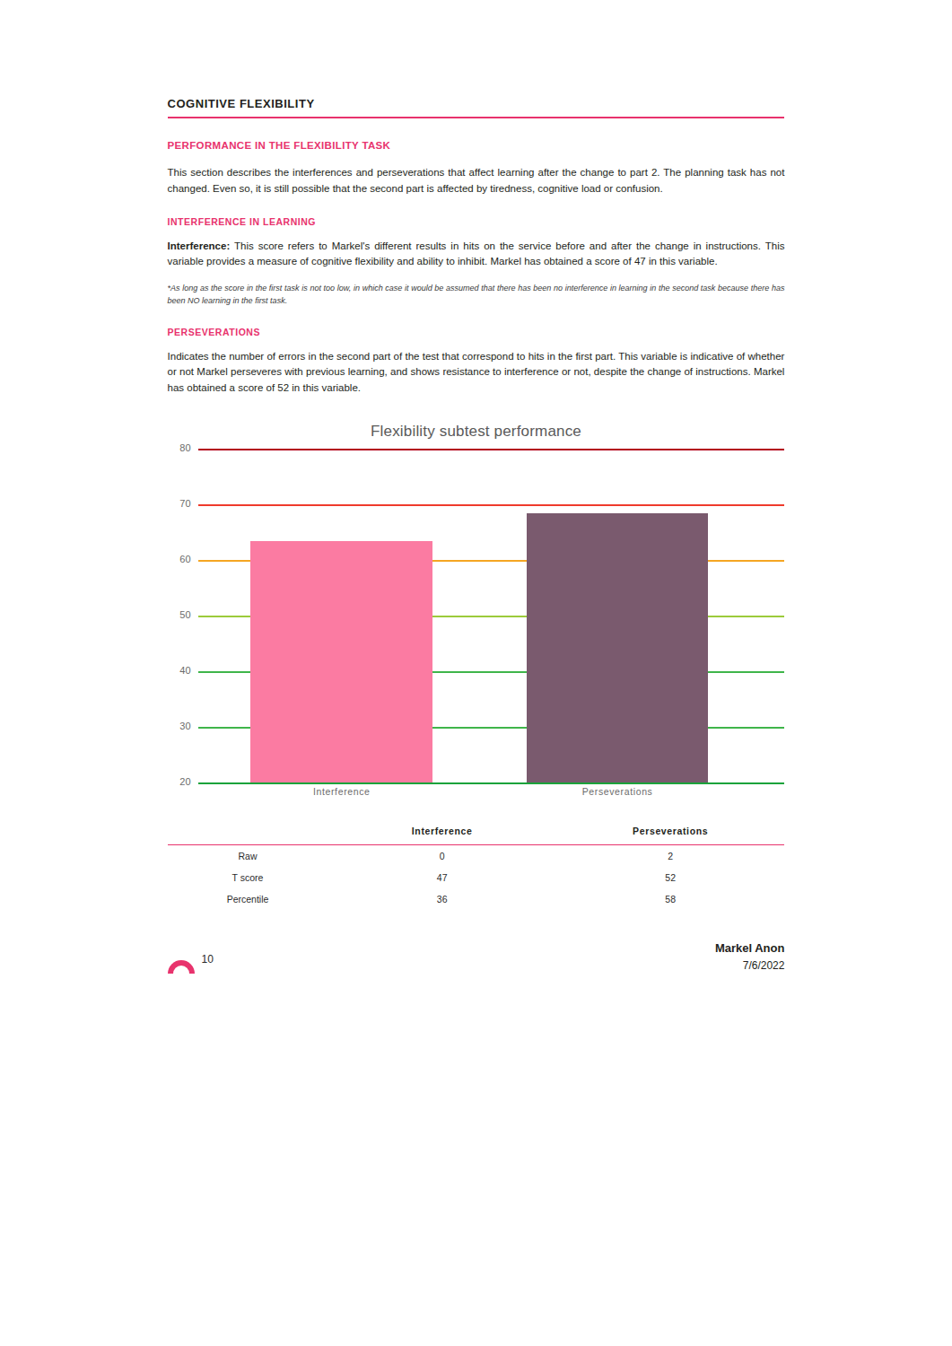Cognitive Flexibility
Performance in the flexibility task
This section describes the interferences and perseverations that affect learning after the change to part 2. The planning task has not changed. Even so, it is still possible that the second part is affected by tiredness, cognitive load or confusion.
Interference in learning
Interference: This score refers to Markel's different results in hits on the service before and after the change in instructions. This variable provides a measure of cognitive flexibility and ability to inhibit. Markel has obtained a score of 47 in this variable.
*As long as the score in the first task is not too low, in which case it would be assumed that there has been no interference in learning in the second task because there has been NO learning in the first task.
Perseverations
Indicates the number of errors in the second part of the test that correspond to hits in the first part. This variable is indicative of whether or not Markel perseveres with previous learning, and shows resistance to interference or not, despite the change of instructions. Markel has obtained a score of 52 in this variable.
Flexibility subtest performance
80
70
60
50
40
30
20
Interference
Perseverations
| | Interference | Perseverations |
| --- | --- | --- |
| Raw | 0 | 2 |
| T score | 47 | 52 |
| Percentile | 36 | 58 |
10
Markel Anon
7/6/2022